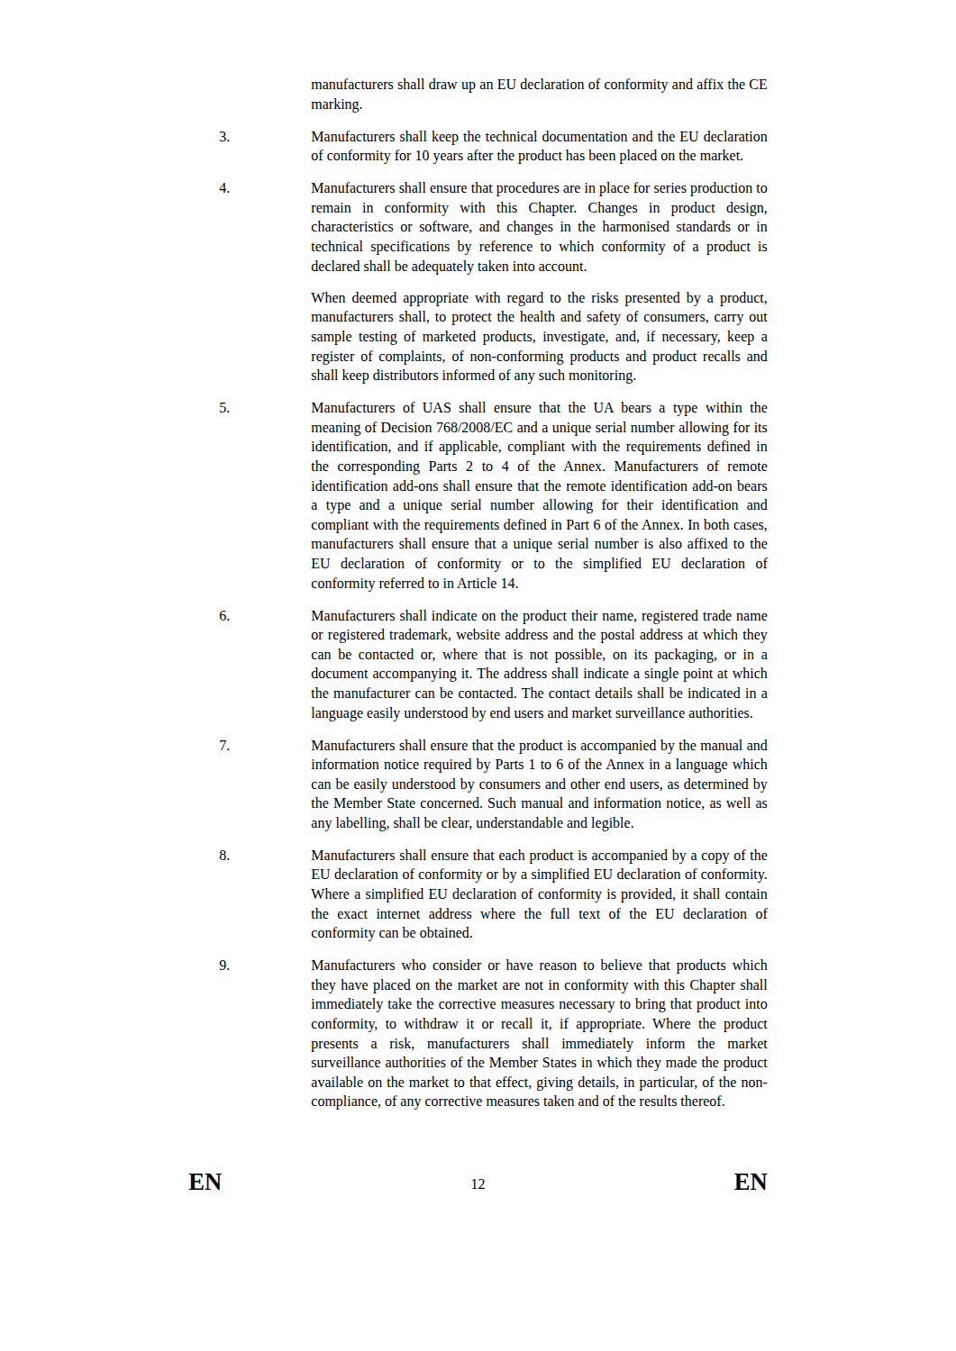manufacturers shall draw up an EU declaration of conformity and affix the CE marking.
3.
Manufacturers shall keep the technical documentation and the EU declaration of conformity for 10 years after the product has been placed on the market.
4.
Manufacturers shall ensure that procedures are in place for series production to remain in conformity with this Chapter. Changes in product design, characteristics or software, and changes in the harmonised standards or in technical specifications by reference to which conformity of a product is declared shall be adequately taken into account.
When deemed appropriate with regard to the risks presented by a product, manufacturers shall, to protect the health and safety of consumers, carry out sample testing of marketed products, investigate, and, if necessary, keep a register of complaints, of non-conforming products and product recalls and shall keep distributors informed of any such monitoring.
5.
Manufacturers of UAS shall ensure that the UA bears a type within the meaning of Decision 768/2008/EC and a unique serial number allowing for its identification, and if applicable, compliant with the requirements defined in the corresponding Parts 2 to 4 of the Annex. Manufacturers of remote identification add-ons shall ensure that the remote identification add-on bears a type and a unique serial number allowing for their identification and compliant with the requirements defined in Part 6 of the Annex. In both cases, manufacturers shall ensure that a unique serial number is also affixed to the EU declaration of conformity or to the simplified EU declaration of conformity referred to in Article 14.
6.
Manufacturers shall indicate on the product their name, registered trade name or registered trademark, website address and the postal address at which they can be contacted or, where that is not possible, on its packaging, or in a document accompanying it. The address shall indicate a single point at which the manufacturer can be contacted. The contact details shall be indicated in a language easily understood by end users and market surveillance authorities.
7.
Manufacturers shall ensure that the product is accompanied by the manual and information notice required by Parts 1 to 6 of the Annex in a language which can be easily understood by consumers and other end users, as determined by the Member State concerned. Such manual and information notice, as well as any labelling, shall be clear, understandable and legible.
8.
Manufacturers shall ensure that each product is accompanied by a copy of the EU declaration of conformity or by a simplified EU declaration of conformity. Where a simplified EU declaration of conformity is provided, it shall contain the exact internet address where the full text of the EU declaration of conformity can be obtained.
9.
Manufacturers who consider or have reason to believe that products which they have placed on the market are not in conformity with this Chapter shall immediately take the corrective measures necessary to bring that product into conformity, to withdraw it or recall it, if appropriate. Where the product presents a risk, manufacturers shall immediately inform the market surveillance authorities of the Member States in which they made the product available on the market to that effect, giving details, in particular, of the non-compliance, of any corrective measures taken and of the results thereof.
EN 12 EN